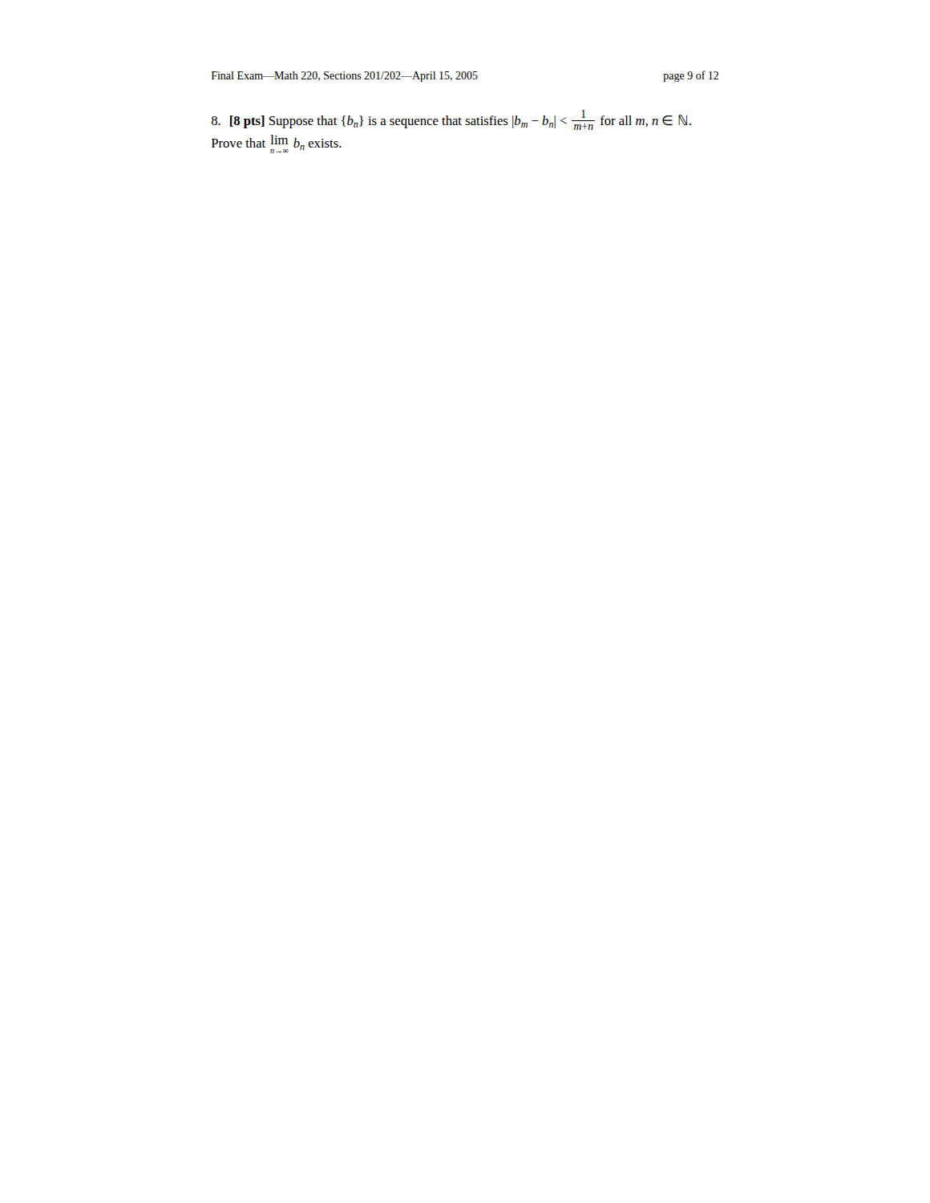Final Exam—Math 220, Sections 201/202—April 15, 2005
page 9 of 12
8. [8 pts] Suppose that {bn} is a sequence that satisfies |bm − bn| < 1 m+n for all m, n ∈ ℕ. Prove that lim n→∞ bn exists.